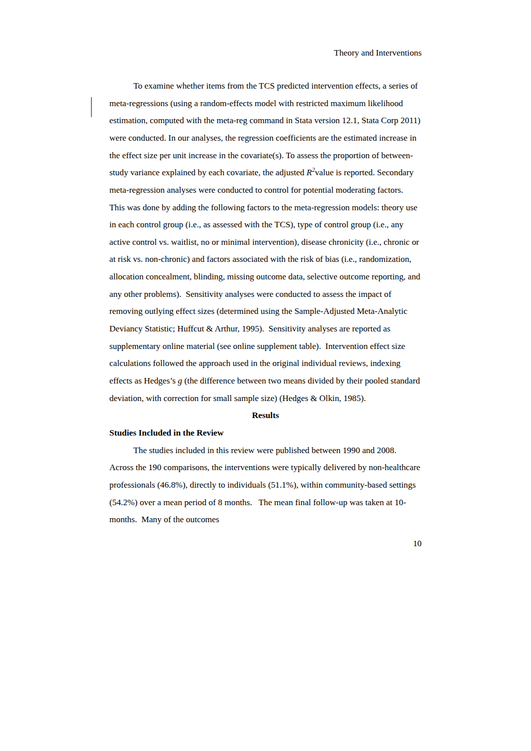Theory and Interventions
To examine whether items from the TCS predicted intervention effects, a series of meta-regressions (using a random-effects model with restricted maximum likelihood estimation, computed with the meta‑reg command in Stata version 12.1, Stata Corp 2011) were conducted. In our analyses, the regression coefficients are the estimated increase in the effect size per unit increase in the covariate(s). To assess the proportion of between-study variance explained by each covariate, the adjusted R2value is reported. Secondary meta-regression analyses were conducted to control for potential moderating factors. This was done by adding the following factors to the meta-regression models: theory use in each control group (i.e., as assessed with the TCS), type of control group (i.e., any active control vs. waitlist, no or minimal intervention), disease chronicity (i.e., chronic or at risk vs. non-chronic) and factors associated with the risk of bias (i.e., randomization, allocation concealment, blinding, missing outcome data, selective outcome reporting, and any other problems). Sensitivity analyses were conducted to assess the impact of removing outlying effect sizes (determined using the Sample-Adjusted Meta-Analytic Deviancy Statistic; Huffcut & Arthur, 1995). Sensitivity analyses are reported as supplementary online material (see online supplement table). Intervention effect size calculations followed the approach used in the original individual reviews, indexing effects as Hedges’s g (the difference between two means divided by their pooled standard deviation, with correction for small sample size) (Hedges & Olkin, 1985).
Results
Studies Included in the Review
The studies included in this review were published between 1990 and 2008. Across the 190 comparisons, the interventions were typically delivered by non-healthcare professionals (46.8%), directly to individuals (51.1%), within community-based settings (54.2%) over a mean period of 8 months. The mean final follow-up was taken at 10-months. Many of the outcomes
10